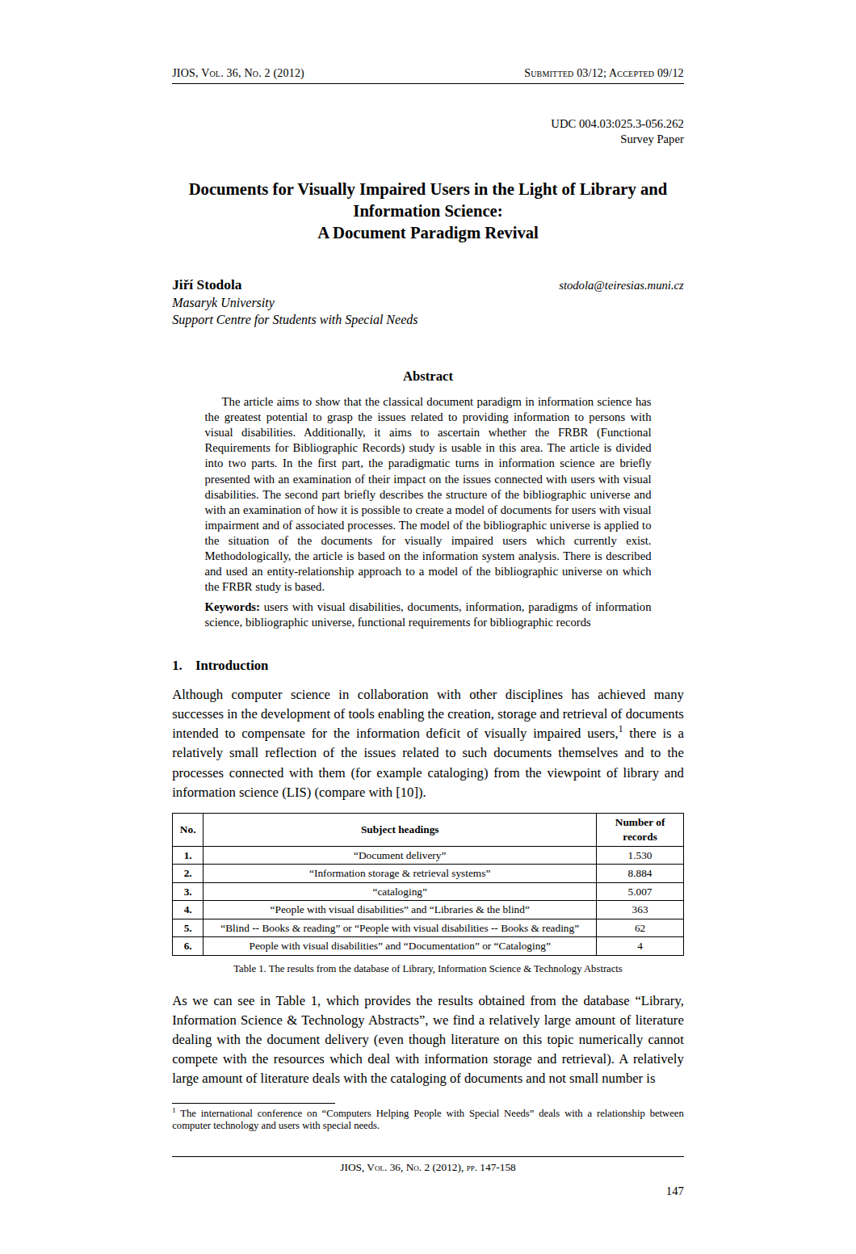JIOS, Vol. 36, No. 2 (2012) Submitted 03/12; Accepted 09/12
UDC 004.03:025.3-056.262
Survey Paper
Documents for Visually Impaired Users in the Light of Library and Information Science:
A Document Paradigm Revival
Jiří Stodola stodola@teiresias.muni.cz
Masaryk University
Support Centre for Students with Special Needs
Abstract
The article aims to show that the classical document paradigm in information science has the greatest potential to grasp the issues related to providing information to persons with visual disabilities. Additionally, it aims to ascertain whether the FRBR (Functional Requirements for Bibliographic Records) study is usable in this area. The article is divided into two parts. In the first part, the paradigmatic turns in information science are briefly presented with an examination of their impact on the issues connected with users with visual disabilities. The second part briefly describes the structure of the bibliographic universe and with an examination of how it is possible to create a model of documents for users with visual impairment and of associated processes. The model of the bibliographic universe is applied to the situation of the documents for visually impaired users which currently exist. Methodologically, the article is based on the information system analysis. There is described and used an entity-relationship approach to a model of the bibliographic universe on which the FRBR study is based.
Keywords: users with visual disabilities, documents, information, paradigms of information science, bibliographic universe, functional requirements for bibliographic records
1. Introduction
Although computer science in collaboration with other disciplines has achieved many successes in the development of tools enabling the creation, storage and retrieval of documents intended to compensate for the information deficit of visually impaired users,1 there is a relatively small reflection of the issues related to such documents themselves and to the processes connected with them (for example cataloging) from the viewpoint of library and information science (LIS) (compare with [10]).
| No. | Subject headings | Number of records |
| --- | --- | --- |
| 1. | “Document delivery” | 1.530 |
| 2. | “Information storage & retrieval systems” | 8.884 |
| 3. | “cataloging” | 5.007 |
| 4. | “People with visual disabilities” and “Libraries & the blind” | 363 |
| 5. | “Blind -- Books & reading” or “People with visual disabilities -- Books & reading” | 62 |
| 6. | People with visual disabilities” and “Documentation” or “Cataloging” | 4 |
Table 1. The results from the database of Library, Information Science & Technology Abstracts
As we can see in Table 1, which provides the results obtained from the database “Library, Information Science & Technology Abstracts”, we find a relatively large amount of literature dealing with the document delivery (even though literature on this topic numerically cannot compete with the resources which deal with information storage and retrieval). A relatively large amount of literature deals with the cataloging of documents and not small number is
1 The international conference on “Computers Helping People with Special Needs” deals with a relationship between computer technology and users with special needs.
JIOS, Vol. 36, No. 2 (2012), pp. 147-158
147